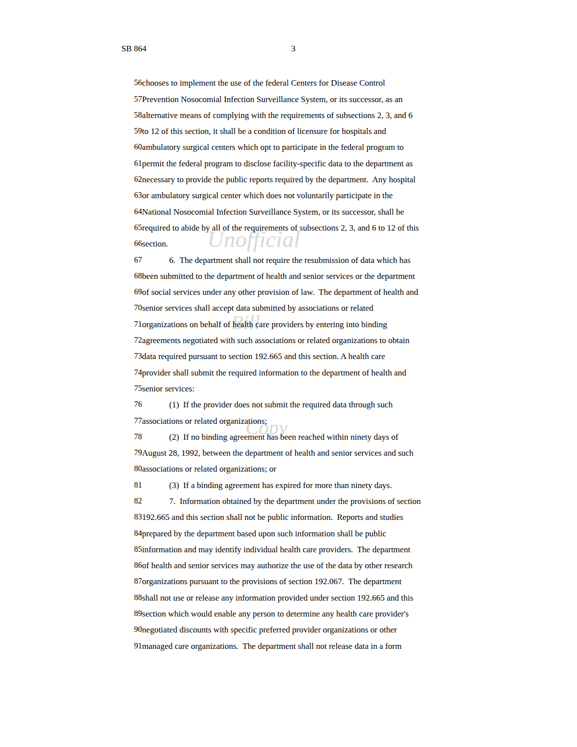Unofficial
Bill
Copy
SB 864 3
| 56 | chooses to implement the use of the federal Centers for Disease Control |
| 57 | Prevention Nosocomial Infection Surveillance System, or its successor, as an |
| 58 | alternative means of complying with the requirements of subsections 2, 3, and 6 |
| 59 | to 12 of this section, it shall be a condition of licensure for hospitals and |
| 60 | ambulatory surgical centers which opt to participate in the federal program to |
| 61 | permit the federal program to disclose facility-specific data to the department as |
| 62 | necessary to provide the public reports required by the department. Any hospital |
| 63 | or ambulatory surgical center which does not voluntarily participate in the |
| 64 | National Nosocomial Infection Surveillance System, or its successor, shall be |
| 65 | required to abide by all of the requirements of subsections 2, 3, and 6 to 12 of this |
| 66 | section. |
| 67 | 6. The department shall not require the resubmission of data which has |
| 68 | been submitted to the department of health and senior services or the department |
| 69 | of social services under any other provision of law. The department of health and |
| 70 | senior services shall accept data submitted by associations or related |
| 71 | organizations on behalf of health care providers by entering into binding |
| 72 | agreements negotiated with such associations or related organizations to obtain |
| 73 | data required pursuant to section 192.665 and this section. A health care |
| 74 | provider shall submit the required information to the department of health and |
| 75 | senior services: |
| 76 | (1) If the provider does not submit the required data through such |
| 77 | associations or related organizations; |
| 78 | (2) If no binding agreement has been reached within ninety days of |
| 79 | August 28, 1992, between the department of health and senior services and such |
| 80 | associations or related organizations; or |
| 81 | (3) If a binding agreement has expired for more than ninety days. |
| 82 | 7. Information obtained by the department under the provisions of section |
| 83 | 192.665 and this section shall not be public information. Reports and studies |
| 84 | prepared by the department based upon such information shall be public |
| 85 | information and may identify individual health care providers. The department |
| 86 | of health and senior services may authorize the use of the data by other research |
| 87 | organizations pursuant to the provisions of section 192.067. The department |
| 88 | shall not use or release any information provided under section 192.665 and this |
| 89 | section which would enable any person to determine any health care provider's |
| 90 | negotiated discounts with specific preferred provider organizations or other |
| 91 | managed care organizations. The department shall not release data in a form |